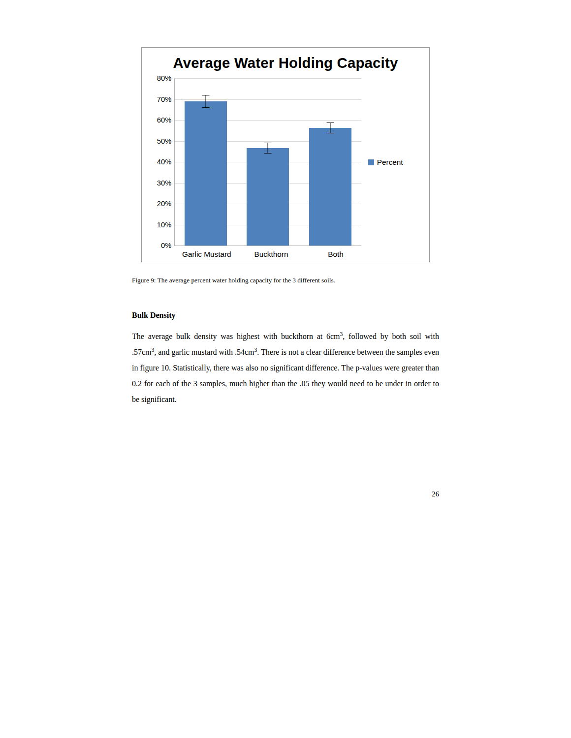Average Water Holding Capacity
80% 70% 60% 50% 40% 30% 20% 10% 0%
Percent
Garlic Mustard
Buckthorn
Both
Figure 9: The average percent water holding capacity for the 3 different soils.
Bulk Density
The average bulk density was highest with buckthorn at 6cm3, followed by both soil with .57cm3, and garlic mustard with .54cm3. There is not a clear difference between the samples even in figure 10. Statistically, there was also no significant difference. The p-values were greater than 0.2 for each of the 3 samples, much higher than the .05 they would need to be under in order to be significant.
26